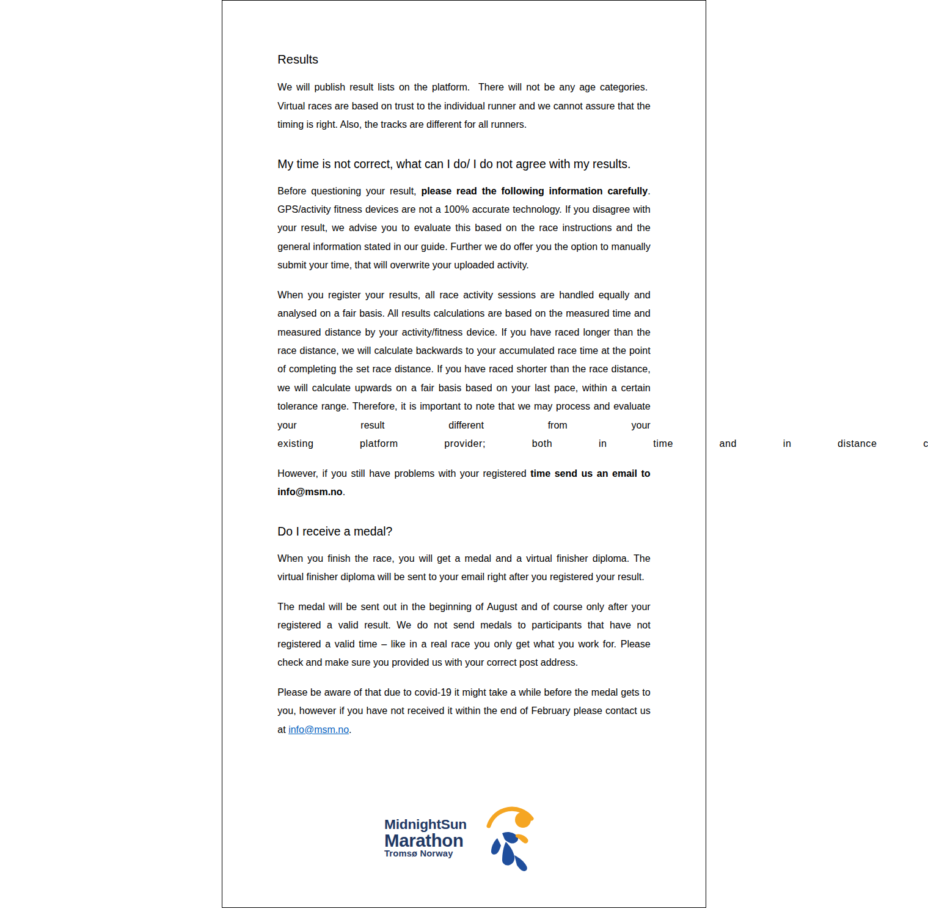Results
We will publish result lists on the platform. There will not be any age categories. Virtual races are based on trust to the individual runner and we cannot assure that the timing is right. Also, the tracks are different for all runners.
My time is not correct, what can I do/ I do not agree with my results.
Before questioning your result, please read the following information carefully. GPS/activity fitness devices are not a 100% accurate technology. If you disagree with your result, we advise you to evaluate this based on the race instructions and the general information stated in our guide. Further we do offer you the option to manually submit your time, that will overwrite your uploaded activity.
When you register your results, all race activity sessions are handled equally and analysed on a fair basis. All results calculations are based on the measured time and measured distance by your activity/fitness device. If you have raced longer than the race distance, we will calculate backwards to your accumulated race time at the point of completing the set race distance. If you have raced shorter than the race distance, we will calculate upwards on a fair basis based on your last pace, within a certain tolerance range. Therefore, it is important to note that we may process and evaluate your result different from your existing platform provider; both in time and in distance completed.
However, if you still have problems with your registered time send us an email to info@msm.no.
Do I receive a medal?
When you finish the race, you will get a medal and a virtual finisher diploma. The virtual finisher diploma will be sent to your email right after you registered your result.
The medal will be sent out in the beginning of August and of course only after your registered a valid result. We do not send medals to participants that have not registered a valid time – like in a real race you only get what you work for. Please check and make sure you provided us with your correct post address.
Please be aware of that due to covid-19 it might take a while before the medal gets to you, however if you have not received it within the end of February please contact us at info@msm.no.
MidnightSun
Marathon
Tromsø Norway